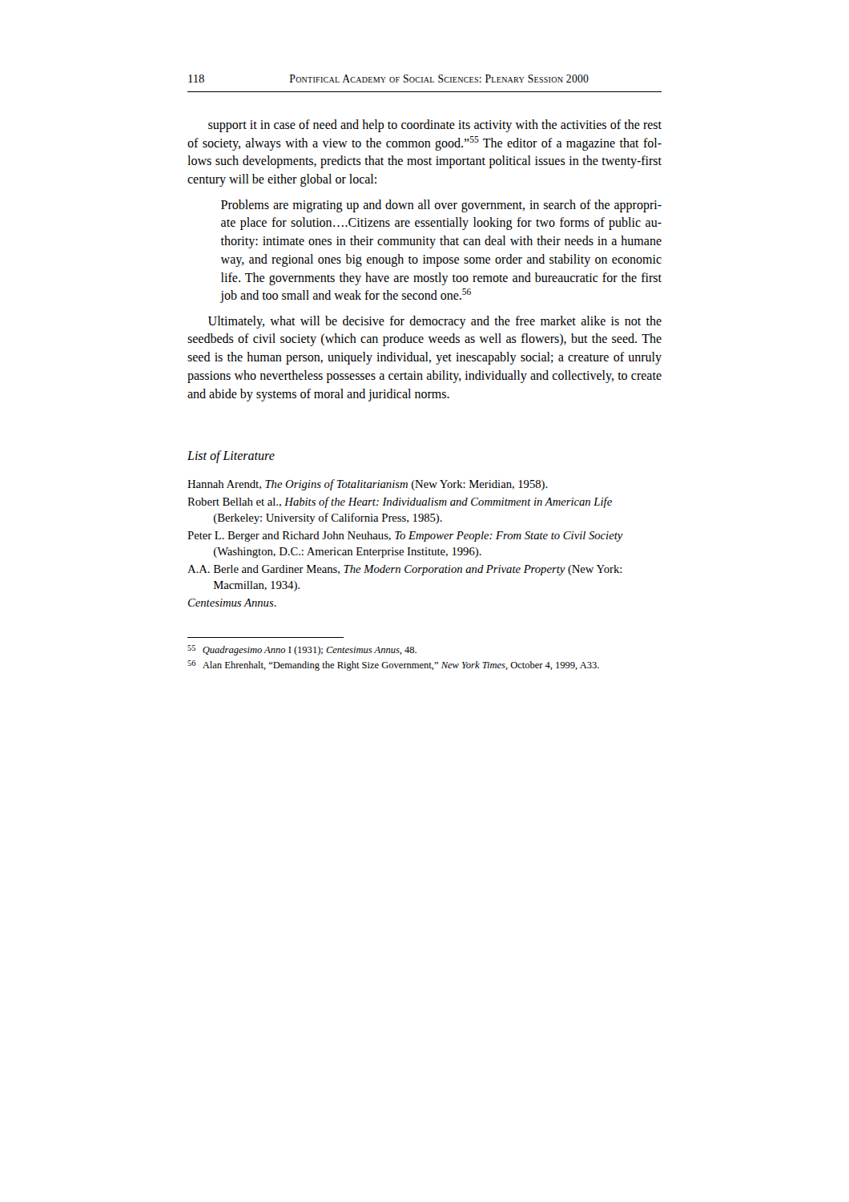118 Pontifical Academy of Social Sciences: Plenary Session 2000
support it in case of need and help to coordinate its activity with the activities of the rest of society, always with a view to the common good.”55 The editor of a magazine that follows such developments, predicts that the most important political issues in the twenty-first century will be either global or local:
Problems are migrating up and down all over government, in search of the appropriate place for solution….Citizens are essentially looking for two forms of public authority: intimate ones in their community that can deal with their needs in a humane way, and regional ones big enough to impose some order and stability on economic life. The governments they have are mostly too remote and bureaucratic for the first job and too small and weak for the second one.56
Ultimately, what will be decisive for democracy and the free market alike is not the seedbeds of civil society (which can produce weeds as well as flowers), but the seed. The seed is the human person, uniquely individual, yet inescapably social; a creature of unruly passions who nevertheless possesses a certain ability, individually and collectively, to create and abide by systems of moral and juridical norms.
List of Literature
Hannah Arendt, The Origins of Totalitarianism (New York: Meridian, 1958).
Robert Bellah et al., Habits of the Heart: Individualism and Commitment in American Life (Berkeley: University of California Press, 1985).
Peter L. Berger and Richard John Neuhaus, To Empower People: From State to Civil Society (Washington, D.C.: American Enterprise Institute, 1996).
A.A. Berle and Gardiner Means, The Modern Corporation and Private Property (New York: Macmillan, 1934).
Centesimus Annus.
55 Quadragesimo Anno I (1931); Centesimus Annus, 48.
56 Alan Ehrenhalt, “Demanding the Right Size Government,” New York Times, October 4, 1999, A33.